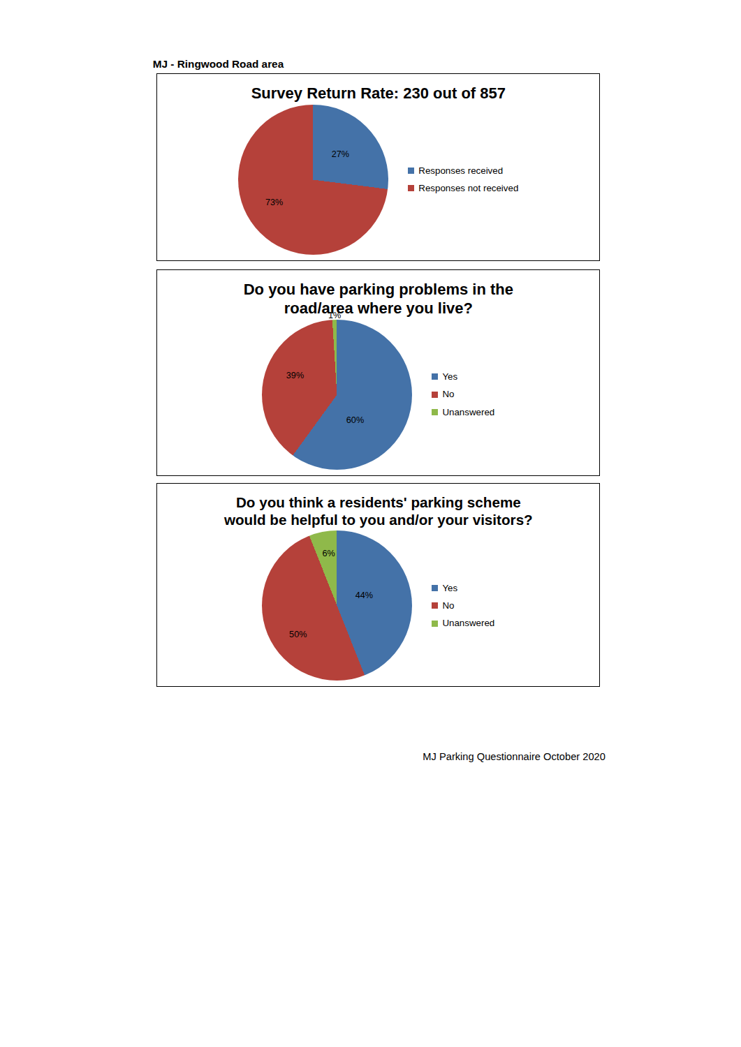MJ - Ringwood Road area
Survey Return Rate: 230 out of 857
27% 73%
Responses received
Responses not received
Do you have parking problems in the
road/area where you live?
1% 60% 39%
Yes
No
Unanswered
Do you think a residents' parking scheme
would be helpful to you and/or your visitors?
6% 44% 50%
Yes
No
Unanswered
MJ Parking Questionnaire October 2020